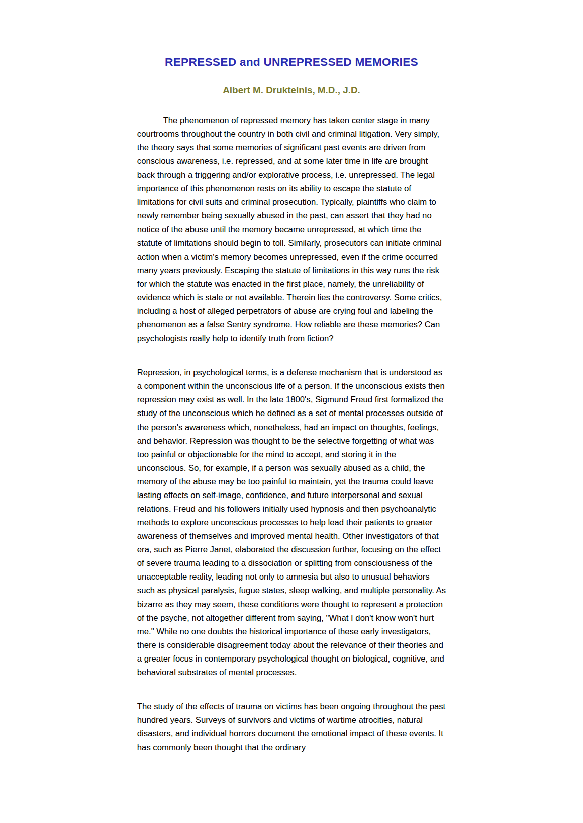REPRESSED and UNREPRESSED MEMORIES
Albert M. Drukteinis, M.D., J.D.
The phenomenon of repressed memory has taken center stage in many courtrooms throughout the country in both civil and criminal litigation. Very simply, the theory says that some memories of significant past events are driven from conscious awareness, i.e. repressed, and at some later time in life are brought back through a triggering and/or explorative process, i.e. unrepressed. The legal importance of this phenomenon rests on its ability to escape the statute of limitations for civil suits and criminal prosecution. Typically, plaintiffs who claim to newly remember being sexually abused in the past, can assert that they had no notice of the abuse until the memory became unrepressed, at which time the statute of limitations should begin to toll. Similarly, prosecutors can initiate criminal action when a victim's memory becomes unrepressed, even if the crime occurred many years previously. Escaping the statute of limitations in this way runs the risk for which the statute was enacted in the first place, namely, the unreliability of evidence which is stale or not available. Therein lies the controversy. Some critics, including a host of alleged perpetrators of abuse are crying foul and labeling the phenomenon as a false Sentry syndrome. How reliable are these memories? Can psychologists really help to identify truth from fiction?
Repression, in psychological terms, is a defense mechanism that is understood as a component within the unconscious life of a person. If the unconscious exists then repression may exist as well. In the late 1800's, Sigmund Freud first formalized the study of the unconscious which he defined as a set of mental processes outside of the person's awareness which, nonetheless, had an impact on thoughts, feelings, and behavior. Repression was thought to be the selective forgetting of what was too painful or objectionable for the mind to accept, and storing it in the unconscious. So, for example, if a person was sexually abused as a child, the memory of the abuse may be too painful to maintain, yet the trauma could leave lasting effects on self-image, confidence, and future interpersonal and sexual relations. Freud and his followers initially used hypnosis and then psychoanalytic methods to explore unconscious processes to help lead their patients to greater awareness of themselves and improved mental health. Other investigators of that era, such as Pierre Janet, elaborated the discussion further, focusing on the effect of severe trauma leading to a dissociation or splitting from consciousness of the unacceptable reality, leading not only to amnesia but also to unusual behaviors such as physical paralysis, fugue states, sleep walking, and multiple personality. As bizarre as they may seem, these conditions were thought to represent a protection of the psyche, not altogether different from saying, "What I don't know won't hurt me." While no one doubts the historical importance of these early investigators, there is considerable disagreement today about the relevance of their theories and a greater focus in contemporary psychological thought on biological, cognitive, and behavioral substrates of mental processes.
The study of the effects of trauma on victims has been ongoing throughout the past hundred years. Surveys of survivors and victims of wartime atrocities, natural disasters, and individual horrors document the emotional impact of these events. It has commonly been thought that the ordinary